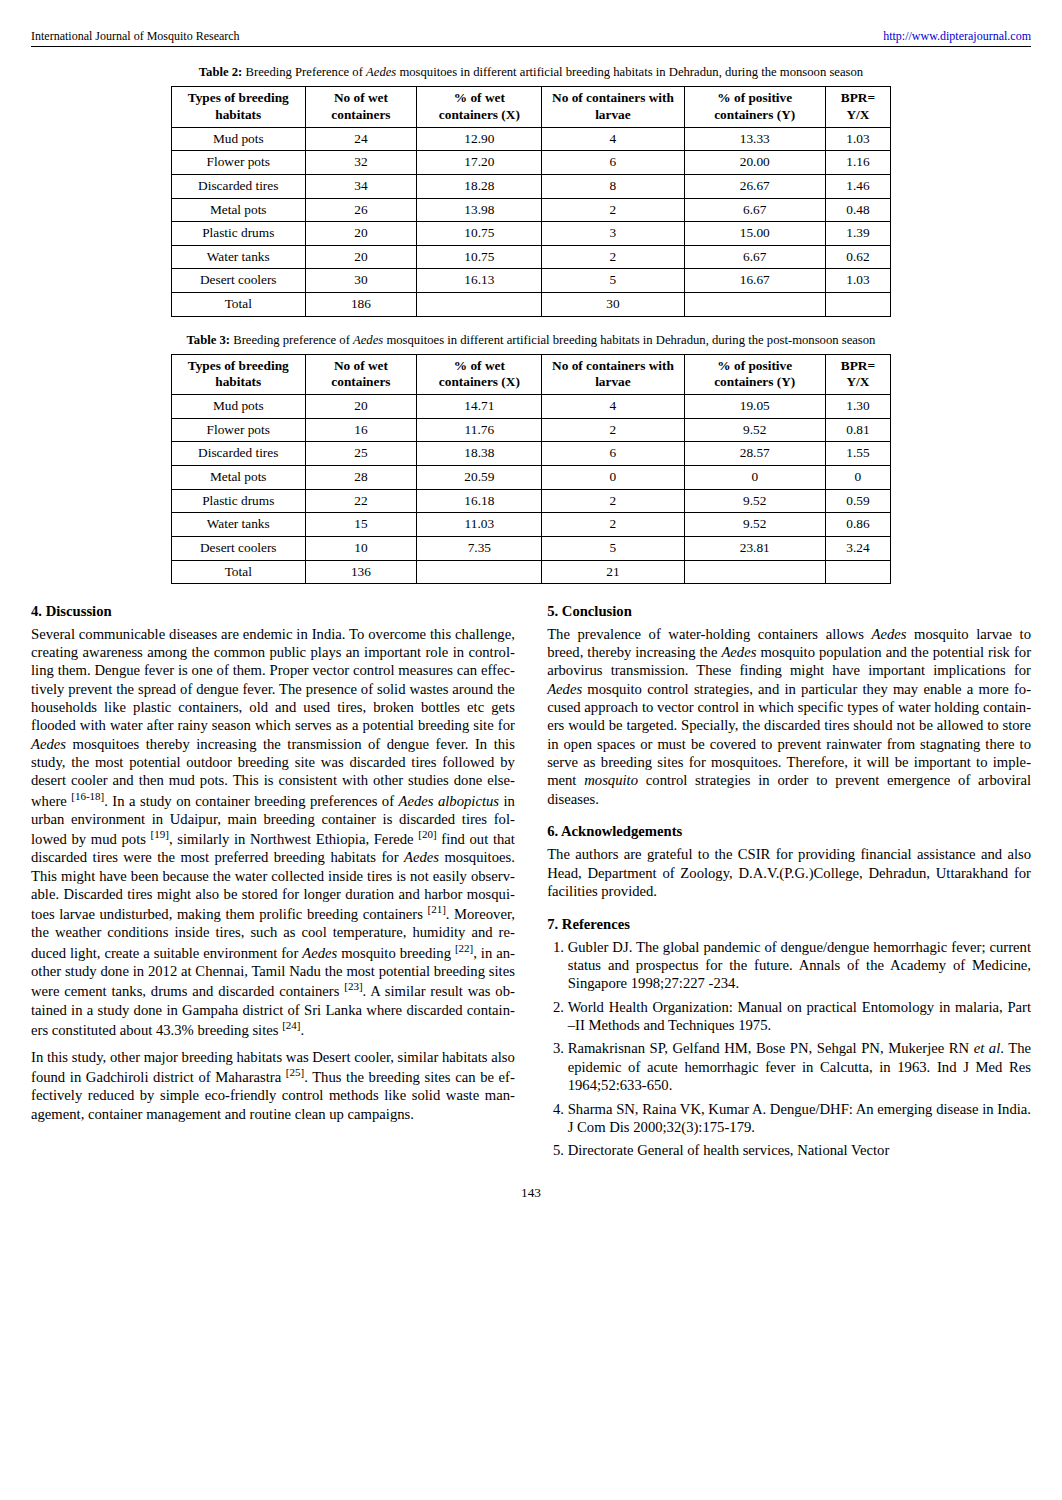International Journal of Mosquito Research http://www.dipterajournal.com
Table 2: Breeding Preference of Aedes mosquitoes in different artificial breeding habitats in Dehradun, during the monsoon season
| Types of breeding habitats | No of wet containers | % of wet containers (X) | No of containers with larvae | % of positive containers (Y) | BPR= Y/X |
| --- | --- | --- | --- | --- | --- |
| Mud pots | 24 | 12.90 | 4 | 13.33 | 1.03 |
| Flower pots | 32 | 17.20 | 6 | 20.00 | 1.16 |
| Discarded tires | 34 | 18.28 | 8 | 26.67 | 1.46 |
| Metal pots | 26 | 13.98 | 2 | 6.67 | 0.48 |
| Plastic drums | 20 | 10.75 | 3 | 15.00 | 1.39 |
| Water tanks | 20 | 10.75 | 2 | 6.67 | 0.62 |
| Desert coolers | 30 | 16.13 | 5 | 16.67 | 1.03 |
| Total | 186 | | 30 | | |
Table 3: Breeding preference of Aedes mosquitoes in different artificial breeding habitats in Dehradun, during the post-monsoon season
| Types of breeding habitats | No of wet containers | % of wet containers (X) | No of containers with larvae | % of positive containers (Y) | BPR= Y/X |
| --- | --- | --- | --- | --- | --- |
| Mud pots | 20 | 14.71 | 4 | 19.05 | 1.30 |
| Flower pots | 16 | 11.76 | 2 | 9.52 | 0.81 |
| Discarded tires | 25 | 18.38 | 6 | 28.57 | 1.55 |
| Metal pots | 28 | 20.59 | 0 | 0 | 0 |
| Plastic drums | 22 | 16.18 | 2 | 9.52 | 0.59 |
| Water tanks | 15 | 11.03 | 2 | 9.52 | 0.86 |
| Desert coolers | 10 | 7.35 | 5 | 23.81 | 3.24 |
| Total | 136 | | 21 | | |
4. Discussion
Several communicable diseases are endemic in India. To overcome this challenge, creating awareness among the common public plays an important role in controlling them. Dengue fever is one of them. Proper vector control measures can effectively prevent the spread of dengue fever. The presence of solid wastes around the households like plastic containers, old and used tires, broken bottles etc gets flooded with water after rainy season which serves as a potential breeding site for Aedes mosquitoes thereby increasing the transmission of dengue fever. In this study, the most potential outdoor breeding site was discarded tires followed by desert cooler and then mud pots. This is consistent with other studies done elsewhere [16-18]. In a study on container breeding preferences of Aedes albopictus in urban environment in Udaipur, main breeding container is discarded tires followed by mud pots [19], similarly in Northwest Ethiopia, Ferede [20] find out that discarded tires were the most preferred breeding habitats for Aedes mosquitoes. This might have been because the water collected inside tires is not easily observable. Discarded tires might also be stored for longer duration and harbor mosquitoes larvae undisturbed, making them prolific breeding containers [21]. Moreover, the weather conditions inside tires, such as cool temperature, humidity and reduced light, create a suitable environment for Aedes mosquito breeding [22], in another study done in 2012 at Chennai, Tamil Nadu the most potential breeding sites were cement tanks, drums and discarded containers [23]. A similar result was obtained in a study done in Gampaha district of Sri Lanka where discarded containers constituted about 43.3% breeding sites [24].
In this study, other major breeding habitats was Desert cooler, similar habitats also found in Gadchiroli district of Maharastra [25]. Thus the breeding sites can be effectively reduced by simple eco-friendly control methods like solid waste management, container management and routine clean up campaigns.
5. Conclusion
The prevalence of water-holding containers allows Aedes mosquito larvae to breed, thereby increasing the Aedes mosquito population and the potential risk for arbovirus transmission. These finding might have important implications for Aedes mosquito control strategies, and in particular they may enable a more focused approach to vector control in which specific types of water holding containers would be targeted. Specially, the discarded tires should not be allowed to store in open spaces or must be covered to prevent rainwater from stagnating there to serve as breeding sites for mosquitoes. Therefore, it will be important to implement mosquito control strategies in order to prevent emergence of arboviral diseases.
6. Acknowledgements
The authors are grateful to the CSIR for providing financial assistance and also Head, Department of Zoology, D.A.V.(P.G.)College, Dehradun, Uttarakhand for facilities provided.
7. References
Gubler DJ. The global pandemic of dengue/dengue hemorrhagic fever; current status and prospectus for the future. Annals of the Academy of Medicine, Singapore 1998;27:227 -234.
World Health Organization: Manual on practical Entomology in malaria, Part –II Methods and Techniques 1975.
Ramakrisnan SP, Gelfand HM, Bose PN, Sehgal PN, Mukerjee RN et al. The epidemic of acute hemorrhagic fever in Calcutta, in 1963. Ind J Med Res 1964;52:633-650.
Sharma SN, Raina VK, Kumar A. Dengue/DHF: An emerging disease in India. J Com Dis 2000;32(3):175-179.
Directorate General of health services, National Vector
143